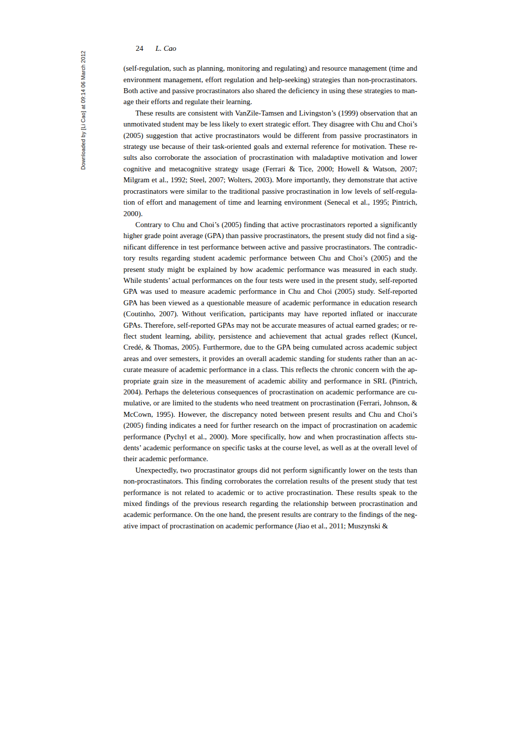Downloaded by [Li Cao] at 09:14 06 March 2012
24 L. Cao
(self-regulation, such as planning, monitoring and regulating) and resource management (time and environment management, effort regulation and help-seeking) strategies than non-procrastinators. Both active and passive procrastinators also shared the deficiency in using these strategies to manage their efforts and regulate their learning.
These results are consistent with VanZile-Tamsen and Livingston’s (1999) observation that an unmotivated student may be less likely to exert strategic effort. They disagree with Chu and Choi’s (2005) suggestion that active procrastinators would be different from passive procrastinators in strategy use because of their task-oriented goals and external reference for motivation. These results also corroborate the association of procrastination with maladaptive motivation and lower cognitive and metacognitive strategy usage (Ferrari & Tice, 2000; Howell & Watson, 2007; Milgram et al., 1992; Steel, 2007; Wolters, 2003). More importantly, they demonstrate that active procrastinators were similar to the traditional passive procrastination in low levels of self-regulation of effort and management of time and learning environment (Senecal et al., 1995; Pintrich, 2000).
Contrary to Chu and Choi’s (2005) finding that active procrastinators reported a significantly higher grade point average (GPA) than passive procrastinators, the present study did not find a significant difference in test performance between active and passive procrastinators. The contradictory results regarding student academic performance between Chu and Choi’s (2005) and the present study might be explained by how academic performance was measured in each study. While students’ actual performances on the four tests were used in the present study, self-reported GPA was used to measure academic performance in Chu and Choi (2005) study. Self-reported GPA has been viewed as a questionable measure of academic performance in education research (Coutinho, 2007). Without verification, participants may have reported inflated or inaccurate GPAs. Therefore, self-reported GPAs may not be accurate measures of actual earned grades; or reflect student learning, ability, persistence and achievement that actual grades reflect (Kuncel, Credé, & Thomas, 2005). Furthermore, due to the GPA being cumulated across academic subject areas and over semesters, it provides an overall academic standing for students rather than an accurate measure of academic performance in a class. This reflects the chronic concern with the appropriate grain size in the measurement of academic ability and performance in SRL (Pintrich, 2004). Perhaps the deleterious consequences of procrastination on academic performance are cumulative, or are limited to the students who need treatment on procrastination (Ferrari, Johnson, & McCown, 1995). However, the discrepancy noted between present results and Chu and Choi’s (2005) finding indicates a need for further research on the impact of procrastination on academic performance (Pychyl et al., 2000). More specifically, how and when procrastination affects students’ academic performance on specific tasks at the course level, as well as at the overall level of their academic performance.
Unexpectedly, two procrastinator groups did not perform significantly lower on the tests than non-procrastinators. This finding corroborates the correlation results of the present study that test performance is not related to academic or to active procrastination. These results speak to the mixed findings of the previous research regarding the relationship between procrastination and academic performance. On the one hand, the present results are contrary to the findings of the negative impact of procrastination on academic performance (Jiao et al., 2011; Muszynski &